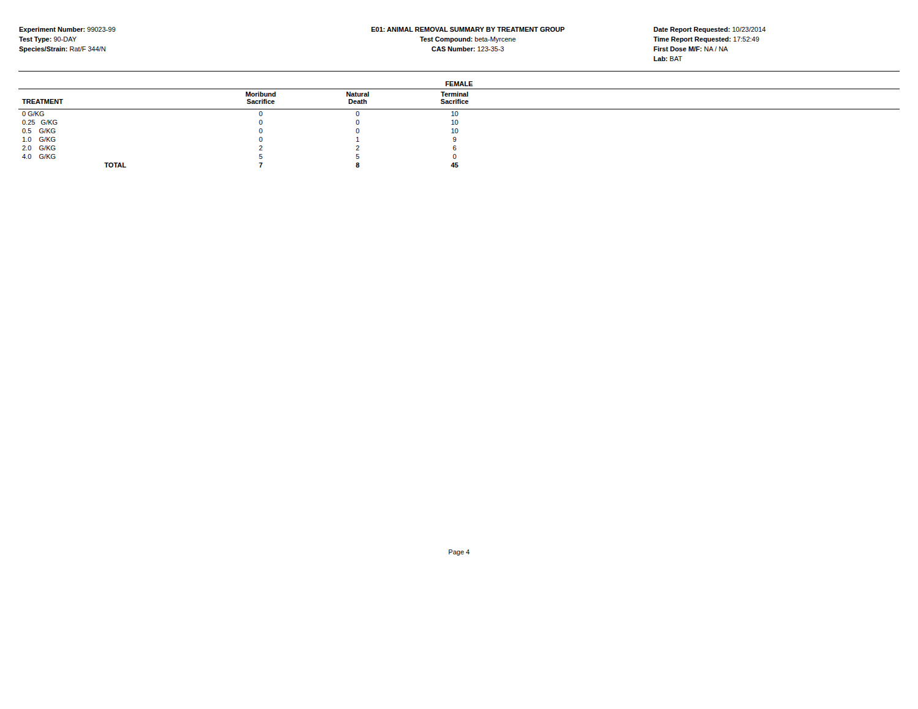| Experiment Number: 99023-99 Test Type: 90-DAY Species/Strain: Rat/F 344/N | E01: ANIMAL REMOVAL SUMMARY BY TREATMENT GROUP Test Compound: beta-Myrcene CAS Number: 123-35-3 | Date Report Requested: 10/23/2014 Time Report Requested: 17:52:49 First Dose M/F: NA / NA Lab: BAT |
FEMALE
| TREATMENT | Moribund Sacrifice | Natural Death | Terminal Sacrifice | |
| --- | --- | --- | --- | --- |
| 0 G/KG | 0 | 0 | 10 | |
| 0.25 G/KG | 0 | 0 | 10 | |
| 0.5 G/KG | 0 | 0 | 10 | |
| 1.0 G/KG | 0 | 1 | 9 | |
| 2.0 G/KG | 2 | 2 | 6 | |
| 4.0 G/KG | 5 | 5 | 0 | |
| TOTAL | 7 | 8 | 45 | |
Page 4